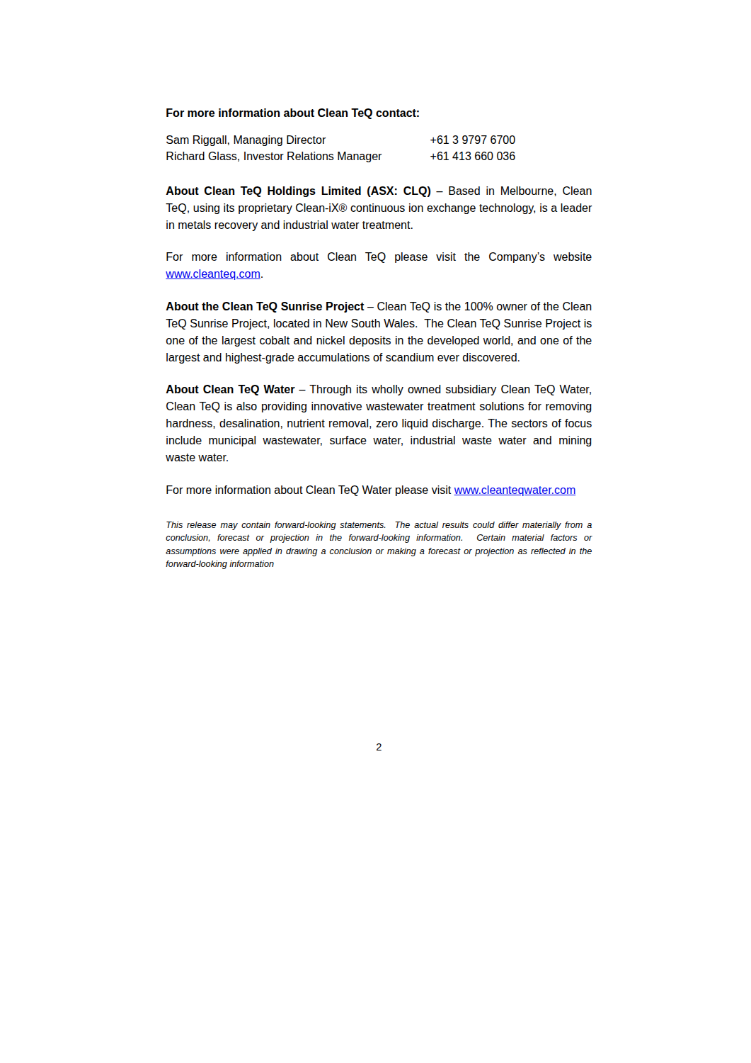For more information about Clean TeQ contact:
| Sam Riggall, Managing Director | +61 3 9797 6700 |
| Richard Glass, Investor Relations Manager | +61 413 660 036 |
About Clean TeQ Holdings Limited (ASX: CLQ) – Based in Melbourne, Clean TeQ, using its proprietary Clean-iX® continuous ion exchange technology, is a leader in metals recovery and industrial water treatment.
For more information about Clean TeQ please visit the Company’s website www.cleanteq.com.
About the Clean TeQ Sunrise Project – Clean TeQ is the 100% owner of the Clean TeQ Sunrise Project, located in New South Wales. The Clean TeQ Sunrise Project is one of the largest cobalt and nickel deposits in the developed world, and one of the largest and highest-grade accumulations of scandium ever discovered.
About Clean TeQ Water – Through its wholly owned subsidiary Clean TeQ Water, Clean TeQ is also providing innovative wastewater treatment solutions for removing hardness, desalination, nutrient removal, zero liquid discharge. The sectors of focus include municipal wastewater, surface water, industrial waste water and mining waste water.
For more information about Clean TeQ Water please visit www.cleanteqwater.com
This release may contain forward-looking statements. The actual results could differ materially from a conclusion, forecast or projection in the forward-looking information. Certain material factors or assumptions were applied in drawing a conclusion or making a forecast or projection as reflected in the forward-looking information
2